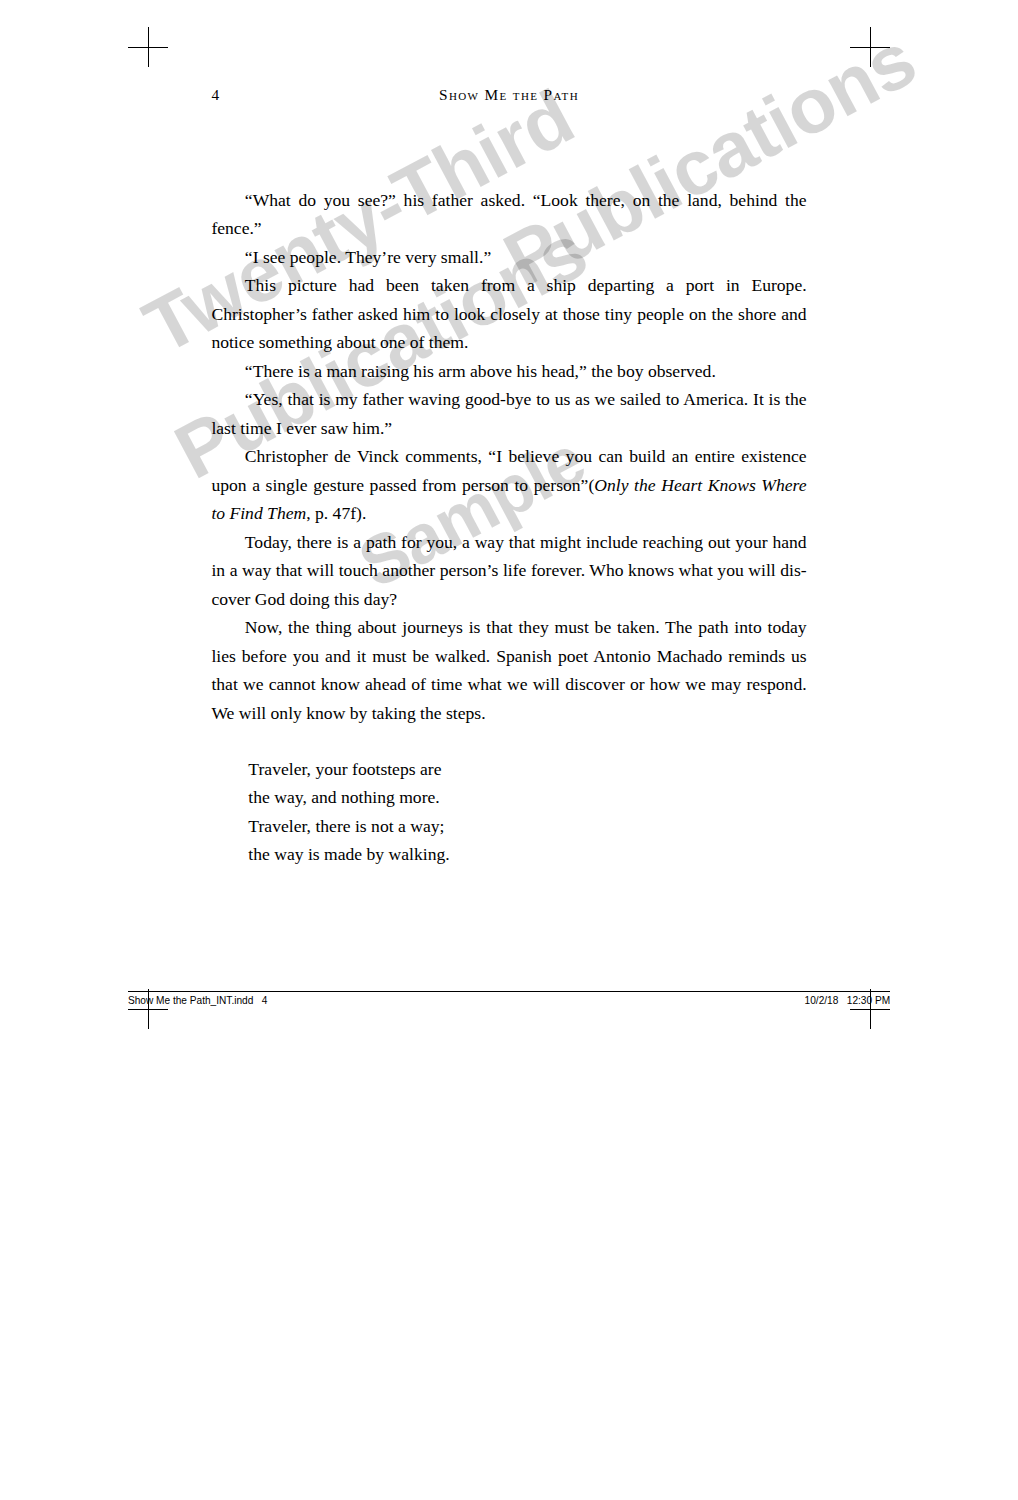4
Show Me the Path
“What do you see?” his father asked. “Look there, on the land, behind the fence.”
“I see people. They’re very small.”
This picture had been taken from a ship departing a port in Europe. Christopher’s father asked him to look closely at those tiny people on the shore and notice something about one of them.
“There is a man raising his arm above his head,” the boy observed.
“Yes, that is my father waving good-bye to us as we sailed to America. It is the last time I ever saw him.”
Christopher de Vinck comments, “I believe you can build an entire existence upon a single gesture passed from person to person”(Only the Heart Knows Where to Find Them, p. 47f).
Today, there is a path for you, a way that might include reaching out your hand in a way that will touch another person’s life forever. Who knows what you will discover God doing this day?
Now, the thing about journeys is that they must be taken. The path into today lies before you and it must be walked. Spanish poet Antonio Machado reminds us that we cannot know ahead of time what we will discover or how we may respond. We will only know by taking the steps.
Traveler, your footsteps are
the way, and nothing more.
Traveler, there is not a way;
the way is made by walking.
Twenty-Third
Publications
Sample
Publications
Show Me the Path_INT.indd 4 10/2/18 12:30 PM